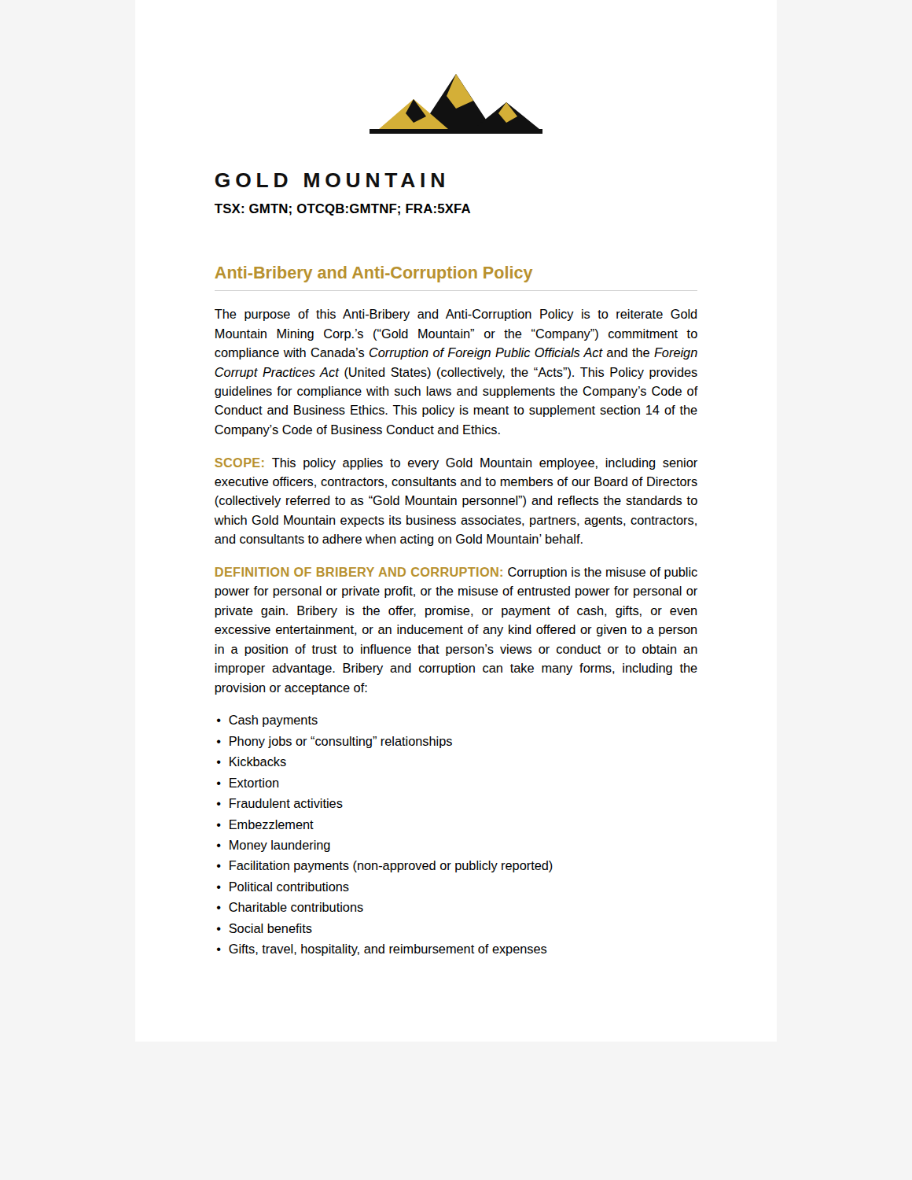GOLD MOUNTAIN
TSX: GMTN; OTCQB:GMTNF; FRA:5XFA
Anti-Bribery and Anti-Corruption Policy
The purpose of this Anti-Bribery and Anti-Corruption Policy is to reiterate Gold Mountain Mining Corp.’s (“Gold Mountain” or the “Company”) commitment to compliance with Canada’s Corruption of Foreign Public Officials Act and the Foreign Corrupt Practices Act (United States) (collectively, the “Acts”). This Policy provides guidelines for compliance with such laws and supplements the Company’s Code of Conduct and Business Ethics. This policy is meant to supplement section 14 of the Company’s Code of Business Conduct and Ethics.
SCOPE: This policy applies to every Gold Mountain employee, including senior executive officers, contractors, consultants and to members of our Board of Directors (collectively referred to as “Gold Mountain personnel”) and reflects the standards to which Gold Mountain expects its business associates, partners, agents, contractors, and consultants to adhere when acting on Gold Mountain’ behalf.
DEFINITION OF BRIBERY AND CORRUPTION: Corruption is the misuse of public power for personal or private profit, or the misuse of entrusted power for personal or private gain. Bribery is the offer, promise, or payment of cash, gifts, or even excessive entertainment, or an inducement of any kind offered or given to a person in a position of trust to influence that person’s views or conduct or to obtain an improper advantage. Bribery and corruption can take many forms, including the provision or acceptance of:
Cash payments
Phony jobs or “consulting” relationships
Kickbacks
Extortion
Fraudulent activities
Embezzlement
Money laundering
Facilitation payments (non-approved or publicly reported)
Political contributions
Charitable contributions
Social benefits
Gifts, travel, hospitality, and reimbursement of expenses